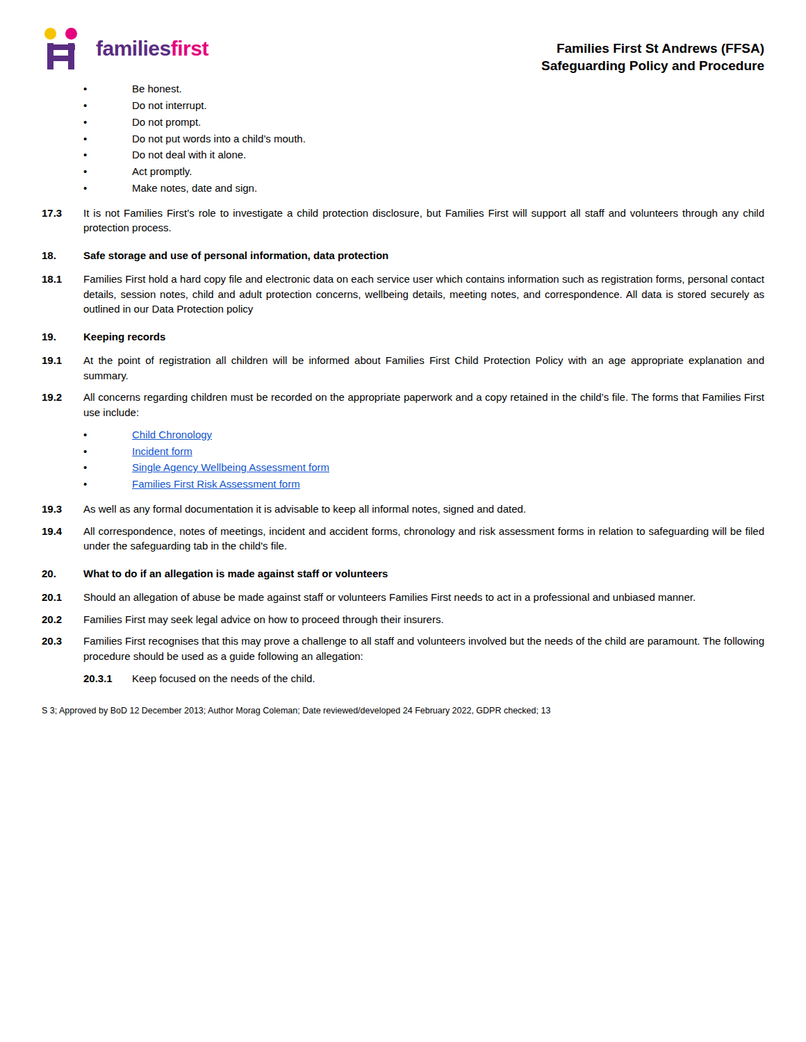families first
Families First St Andrews (FFSA)
Safeguarding Policy and Procedure
Be honest.
Do not interrupt.
Do not prompt.
Do not put words into a child’s mouth.
Do not deal with it alone.
Act promptly.
Make notes, date and sign.
17.3
It is not Families First’s role to investigate a child protection disclosure, but Families First will support all staff and volunteers through any child protection process.
18. Safe storage and use of personal information, data protection
18.1
Families First hold a hard copy file and electronic data on each service user which contains information such as registration forms, personal contact details, session notes, child and adult protection concerns, wellbeing details, meeting notes, and correspondence. All data is stored securely as outlined in our Data Protection policy
19. Keeping records
19.1
At the point of registration all children will be informed about Families First Child Protection Policy with an age appropriate explanation and summary.
19.2
All concerns regarding children must be recorded on the appropriate paperwork and a copy retained in the child’s file. The forms that Families First use include:
Child Chronology
Incident form
Single Agency Wellbeing Assessment form
Families First Risk Assessment form
19.3
As well as any formal documentation it is advisable to keep all informal notes, signed and dated.
19.4
All correspondence, notes of meetings, incident and accident forms, chronology and risk assessment forms in relation to safeguarding will be filed under the safeguarding tab in the child's file.
20. What to do if an allegation is made against staff or volunteers
20.1
Should an allegation of abuse be made against staff or volunteers Families First needs to act in a professional and unbiased manner.
20.2
Families First may seek legal advice on how to proceed through their insurers.
20.3
Families First recognises that this may prove a challenge to all staff and volunteers involved but the needs of the child are paramount. The following procedure should be used as a guide following an allegation:
20.3.1
Keep focused on the needs of the child.
S 3; Approved by BoD 12 December 2013; Author Morag Coleman; Date reviewed/developed 24 February 2022, GDPR checked; 13